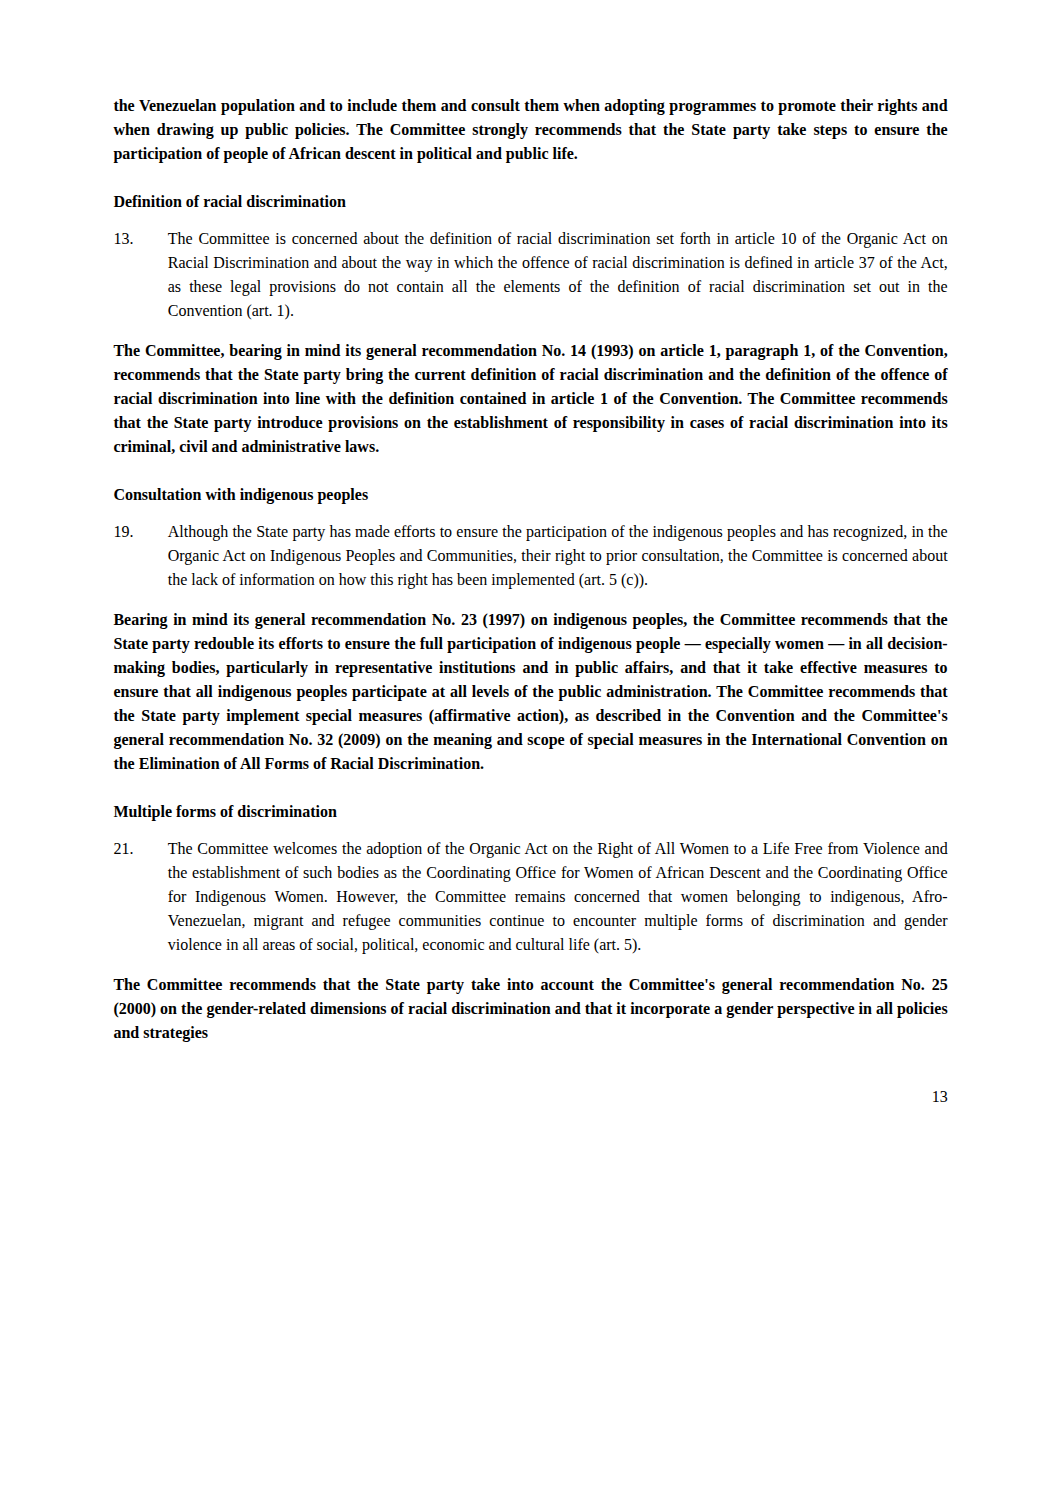the Venezuelan population and to include them and consult them when adopting programmes to promote their rights and when drawing up public policies. The Committee strongly recommends that the State party take steps to ensure the participation of people of African descent in political and public life.
Definition of racial discrimination
13.
The Committee is concerned about the definition of racial discrimination set forth in article 10 of the Organic Act on Racial Discrimination and about the way in which the offence of racial discrimination is defined in article 37 of the Act, as these legal provisions do not contain all the elements of the definition of racial discrimination set out in the Convention (art. 1).
The Committee, bearing in mind its general recommendation No. 14 (1993) on article 1, paragraph 1, of the Convention, recommends that the State party bring the current definition of racial discrimination and the definition of the offence of racial discrimination into line with the definition contained in article 1 of the Convention. The Committee recommends that the State party introduce provisions on the establishment of responsibility in cases of racial discrimination into its criminal, civil and administrative laws.
Consultation with indigenous peoples
19.
Although the State party has made efforts to ensure the participation of the indigenous peoples and has recognized, in the Organic Act on Indigenous Peoples and Communities, their right to prior consultation, the Committee is concerned about the lack of information on how this right has been implemented (art. 5 (c)).
Bearing in mind its general recommendation No. 23 (1997) on indigenous peoples, the Committee recommends that the State party redouble its efforts to ensure the full participation of indigenous people — especially women — in all decision-making bodies, particularly in representative institutions and in public affairs, and that it take effective measures to ensure that all indigenous peoples participate at all levels of the public administration. The Committee recommends that the State party implement special measures (affirmative action), as described in the Convention and the Committee's general recommendation No. 32 (2009) on the meaning and scope of special measures in the International Convention on the Elimination of All Forms of Racial Discrimination.
Multiple forms of discrimination
21.
The Committee welcomes the adoption of the Organic Act on the Right of All Women to a Life Free from Violence and the establishment of such bodies as the Coordinating Office for Women of African Descent and the Coordinating Office for Indigenous Women. However, the Committee remains concerned that women belonging to indigenous, Afro-Venezuelan, migrant and refugee communities continue to encounter multiple forms of discrimination and gender violence in all areas of social, political, economic and cultural life (art. 5).
The Committee recommends that the State party take into account the Committee's general recommendation No. 25 (2000) on the gender-related dimensions of racial discrimination and that it incorporate a gender perspective in all policies and strategies
13